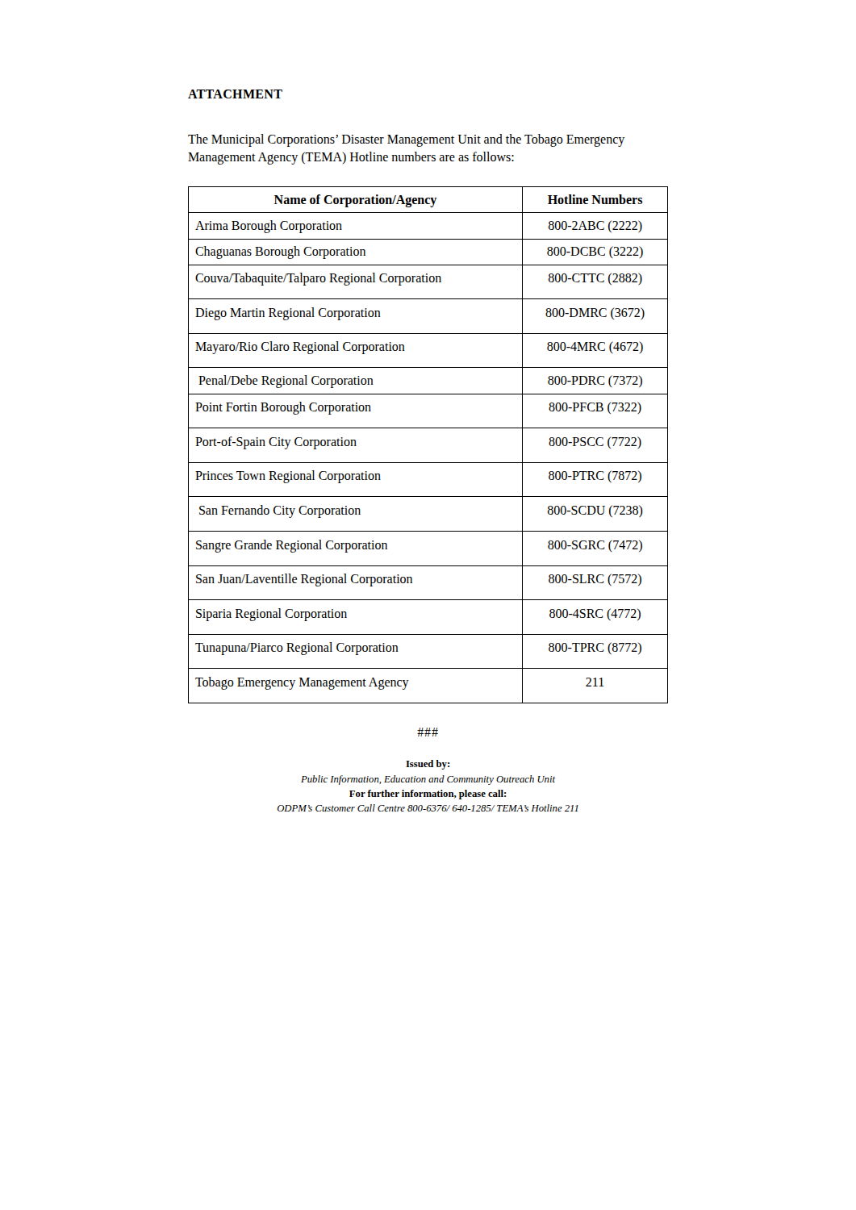ATTACHMENT
The Municipal Corporations’ Disaster Management Unit and the Tobago Emergency Management Agency (TEMA) Hotline numbers are as follows:
| Name of Corporation/Agency | Hotline Numbers |
| --- | --- |
| Arima Borough Corporation | 800-2ABC (2222) |
| Chaguanas Borough Corporation | 800-DCBC (3222) |
| Couva/Tabaquite/Talparo Regional Corporation | 800-CTTC (2882) |
| Diego Martin Regional Corporation | 800-DMRC (3672) |
| Mayaro/Rio Claro Regional Corporation | 800-4MRC (4672) |
| Penal/Debe Regional Corporation | 800-PDRC (7372) |
| Point Fortin Borough Corporation | 800-PFCB (7322) |
| Port-of-Spain City Corporation | 800-PSCC (7722) |
| Princes Town Regional Corporation | 800-PTRC (7872) |
| San Fernando City Corporation | 800-SCDU (7238) |
| Sangre Grande Regional Corporation | 800-SGRC (7472) |
| San Juan/Laventille Regional Corporation | 800-SLRC (7572) |
| Siparia Regional Corporation | 800-4SRC (4772) |
| Tunapuna/Piarco Regional Corporation | 800-TPRC (8772) |
| Tobago Emergency Management Agency | 211 |
###
Issued by:
Public Information, Education and Community Outreach Unit
For further information, please call:
ODPM’s Customer Call Centre 800-6376/ 640-1285/ TEMA’s Hotline 211